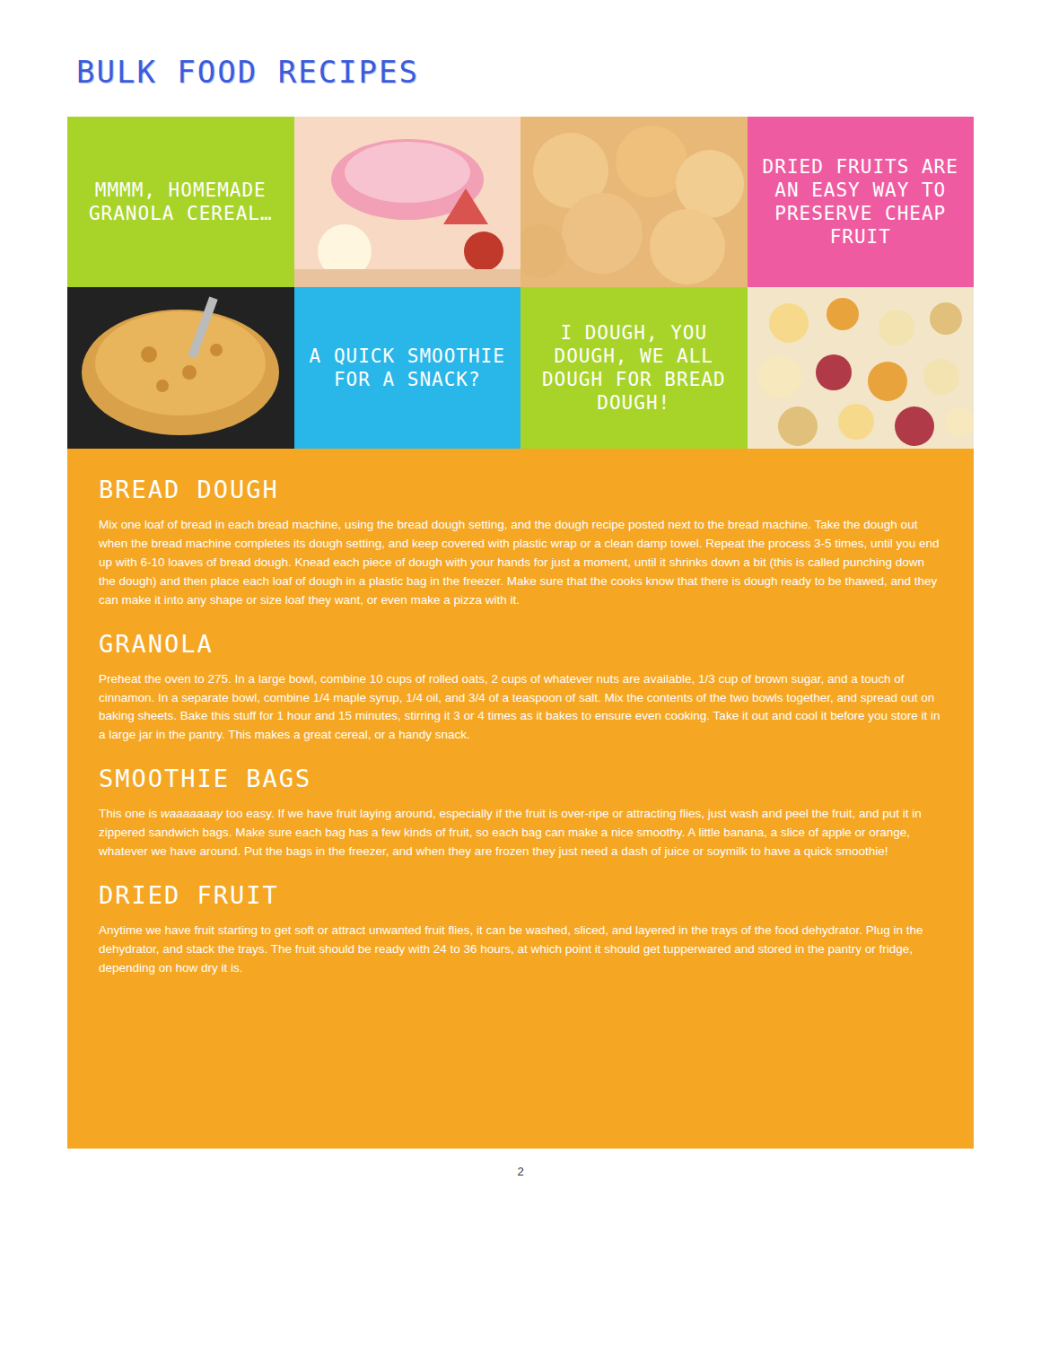Bulk Food Recipes
Mmmm, homemade granola cereal…
Dried fruits are an easy way to pre­serve cheap fruit
A quick smoothie for a snack?
I dough, you dough, we all dough for bread dough!
Bread Dough
Mix one loaf of bread in each bread machine, using the bread dough setting, and the dough recipe posted next to the bread machine. Take the dough out when the bread machine completes its dough setting, and keep covered with plastic wrap or a clean damp towel. Repeat the process 3-5 times, until you end up with 6-10 loaves of bread dough. Knead each piece of dough with your hands for just a moment, until it shrinks down a bit (this is called punching down the dough) and then place each loaf of dough in a plastic bag in the freezer. Make sure that the cooks know that there is dough ready to be thawed, and they can make it into any shape or size loaf they want, or even make a pizza with it.
Granola
Preheat the oven to 275. In a large bowl, combine 10 cups of rolled oats, 2 cups of whatever nuts are available, 1/3 cup of brown sugar, and a touch of cinnamon. In a separate bowl, combine 1/4 maple syrup, 1/4 oil, and 3/4 of a teaspoon of salt. Mix the contents of the two bowls together, and spread out on baking sheets. Bake this stuff for 1 hour and 15 minutes, stirring it 3 or 4 times as it bakes to ensure even cooking. Take it out and cool it before you store it in a large jar in the pantry. This makes a great cereal, or a handy snack.
Smoothie Bags
This one is waaaaaaay too easy. If we have fruit laying around, especially if the fruit is over-ripe or attracting flies, just wash and peel the fruit, and put it in zippered sandwich bags. Make sure each bag has a few kinds of fruit, so each bag can make a nice smoothy. A little banana, a slice of apple or orange, whatever we have around. Put the bags in the freezer, and when they are frozen they just need a dash of juice or soymilk to have a quick smoothie!
Dried Fruit
Anytime we have fruit starting to get soft or attract unwanted fruit flies, it can be washed, sliced, and layered in the trays of the food dehydrator. Plug in the dehydrator, and stack the trays. The fruit should be ready with 24 to 36 hours, at which point it should get tupperwared and stored in the pantry or fridge, depending on how dry it is.
2